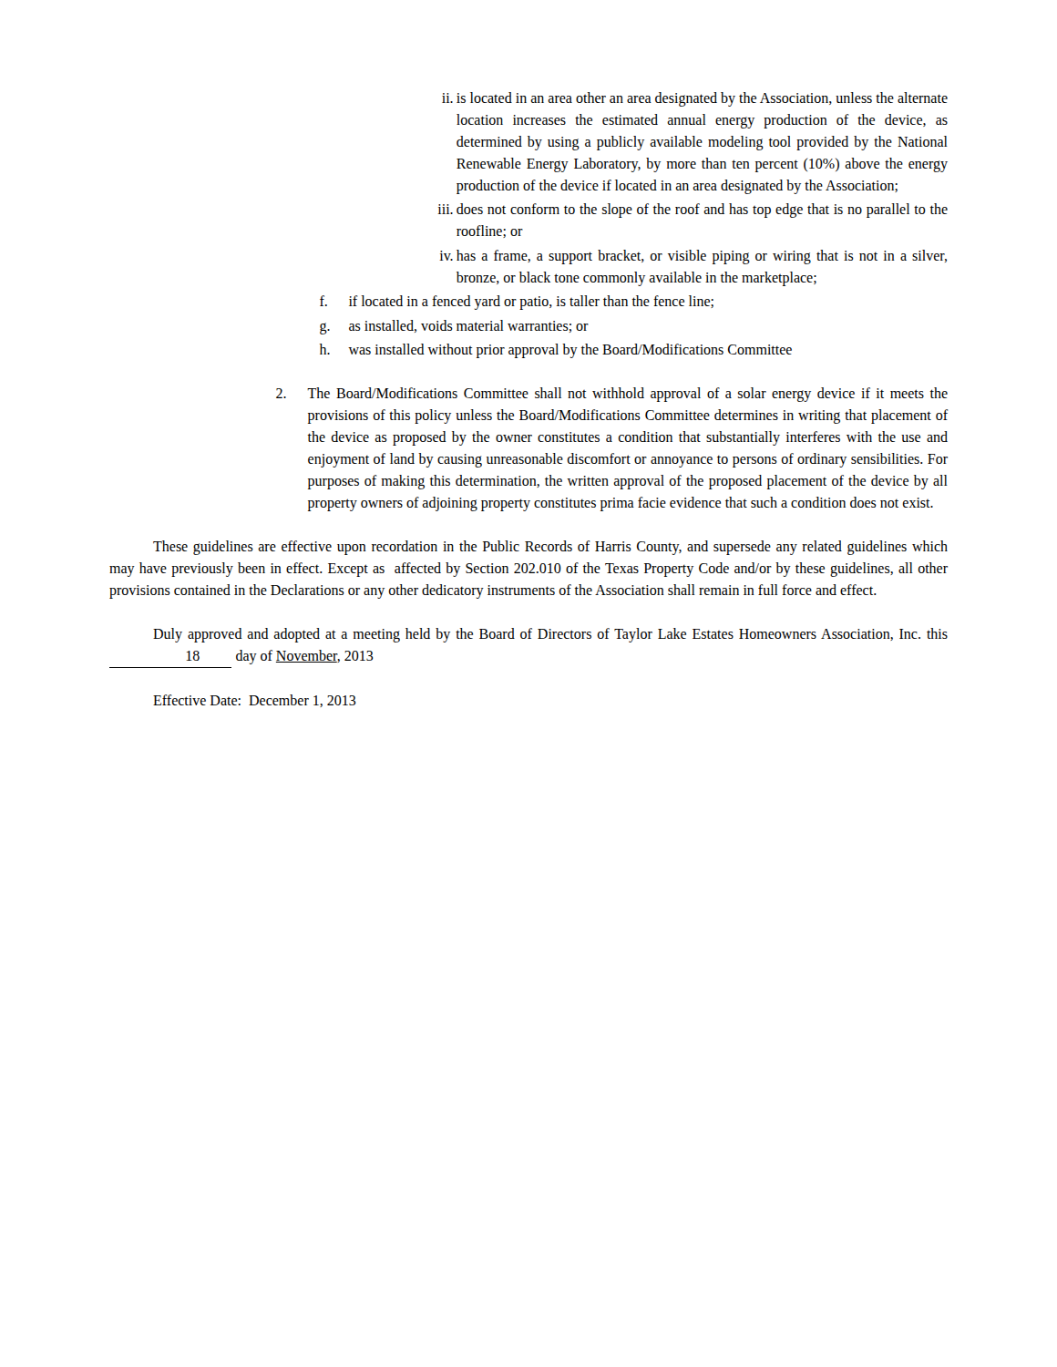ii. is located in an area other an area designated by the Association, unless the alternate location increases the estimated annual energy production of the device, as determined by using a publicly available modeling tool provided by the National Renewable Energy Laboratory, by more than ten percent (10%) above the energy production of the device if located in an area designated by the Association;
iii. does not conform to the slope of the roof and has top edge that is no parallel to the roofline; or
iv. has a frame, a support bracket, or visible piping or wiring that is not in a silver, bronze, or black tone commonly available in the marketplace;
f. if located in a fenced yard or patio, is taller than the fence line;
g. as installed, voids material warranties; or
h. was installed without prior approval by the Board/Modifications Committee
2. The Board/Modifications Committee shall not withhold approval of a solar energy device if it meets the provisions of this policy unless the Board/Modifications Committee determines in writing that placement of the device as proposed by the owner constitutes a condition that substantially interferes with the use and enjoyment of land by causing unreasonable discomfort or annoyance to persons of ordinary sensibilities. For purposes of making this determination, the written approval of the proposed placement of the device by all property owners of adjoining property constitutes prima facie evidence that such a condition does not exist.
These guidelines are effective upon recordation in the Public Records of Harris County, and supersede any related guidelines which may have previously been in effect. Except as affected by Section 202.010 of the Texas Property Code and/or by these guidelines, all other provisions contained in the Declarations or any other dedicatory instruments of the Association shall remain in full force and effect.
Duly approved and adopted at a meeting held by the Board of Directors of Taylor Lake Estates Homeowners Association, Inc. this 18 day of November, 2013
Effective Date: December 1, 2013